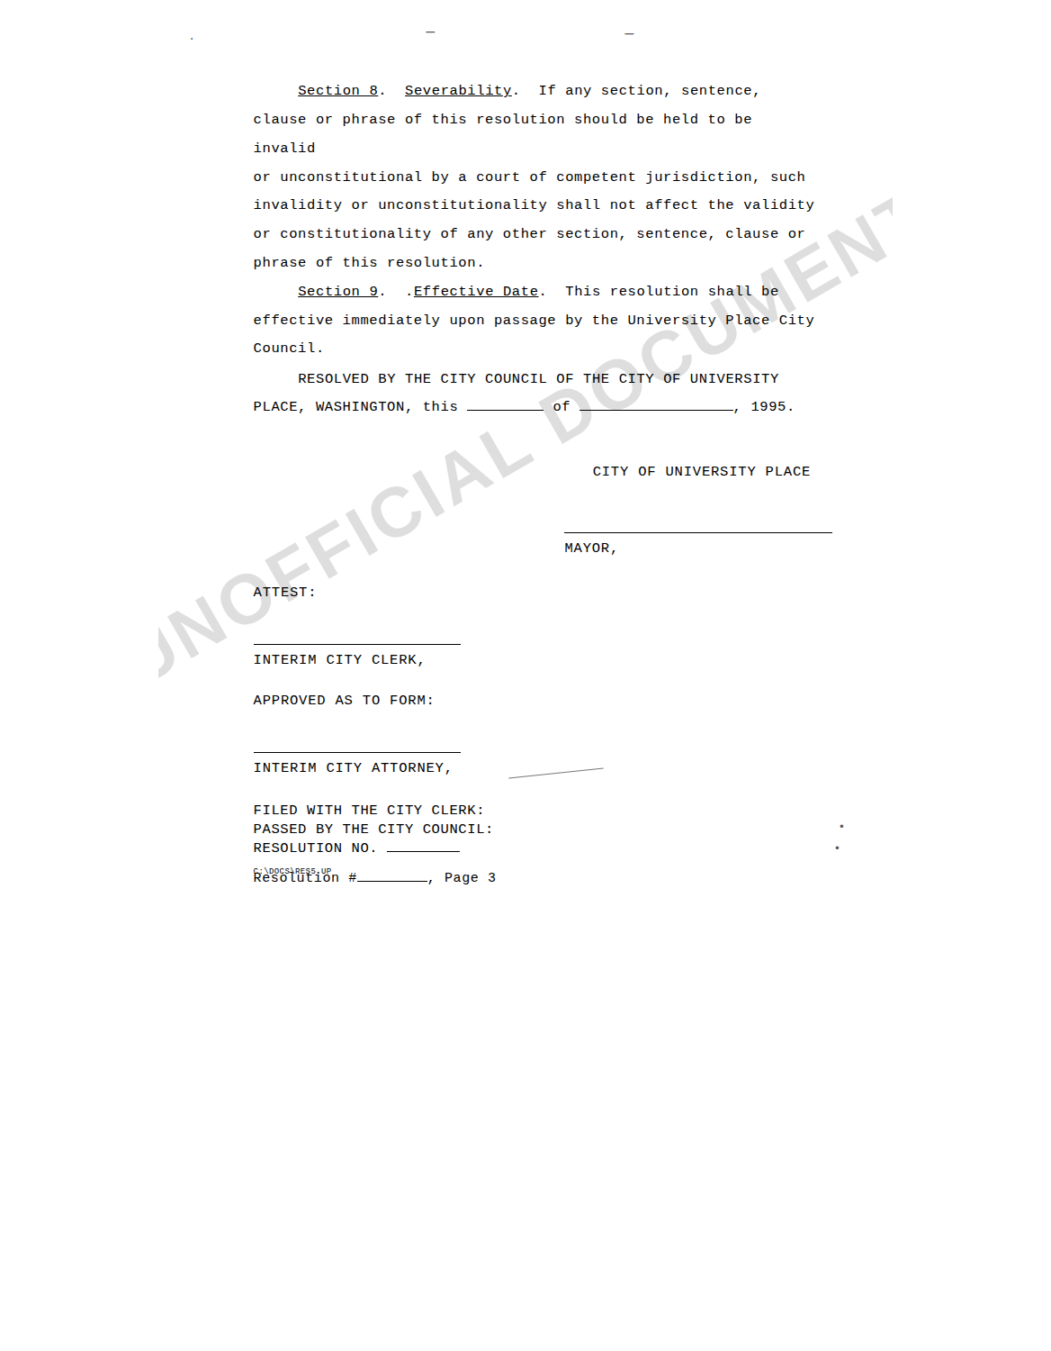UNOFFICIAL DOCUMENT
. — —
Section 8. Severability. If any section, sentence,
clause or phrase of this resolution should be held to be invalid
or unconstitutional by a court of competent jurisdiction, such
invalidity or unconstitutionality shall not affect the validity
or constitutionality of any other section, sentence, clause or
phrase of this resolution.
Section 9. .Effective Date. This resolution shall be
effective immediately upon passage by the University Place City
Council.
RESOLVED BY THE CITY COUNCIL OF THE CITY OF UNIVERSITY
PLACE, WASHINGTON, this of , 1995.
CITY OF UNIVERSITY PLACE
MAYOR,
ATTEST:
INTERIM CITY CLERK,
APPROVED AS TO FORM:
INTERIM CITY ATTORNEY,
FILED WITH THE CITY CLERK:
PASSED BY THE CITY COUNCIL:
RESOLUTION NO.
C:\DOCS\RES5.UP
• •
Resolution # , Page 3